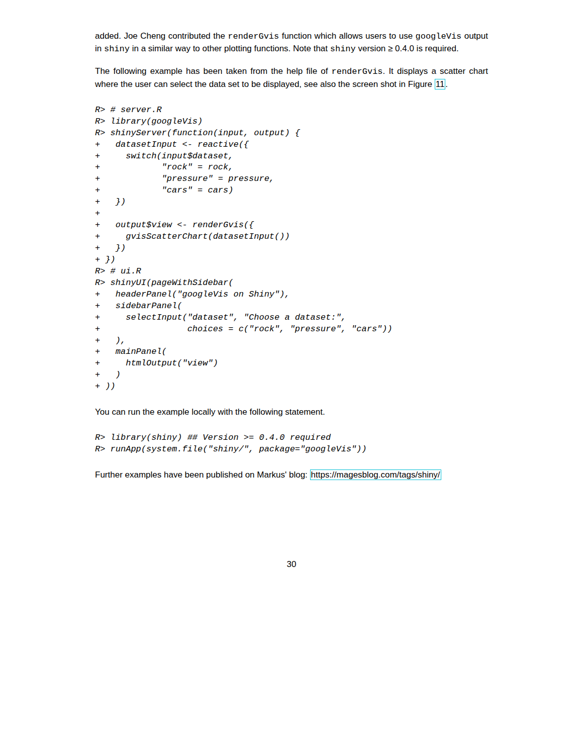added. Joe Cheng contributed the renderGvis function which allows users to use googleVis output in shiny in a similar way to other plotting functions. Note that shiny version ≥ 0.4.0 is required.
The following example has been taken from the help file of renderGvis. It displays a scatter chart where the user can select the data set to be displayed, see also the screen shot in Figure 11.
R> # server.R
R> library(googleVis)
R> shinyServer(function(input, output) {
+   datasetInput <- reactive({
+     switch(input$dataset,
+            "rock" = rock,
+            "pressure" = pressure,
+            "cars" = cars)
+   })
+
+   output$view <- renderGvis({
+     gvisScatterChart(datasetInput())
+   })
+ })
R> # ui.R
R> shinyUI(pageWithSidebar(
+   headerPanel("googleVis on Shiny"),
+   sidebarPanel(
+     selectInput("dataset", "Choose a dataset:",
+                 choices = c("rock", "pressure", "cars"))
+   ),
+   mainPanel(
+     htmlOutput("view")
+   )
+ ))
You can run the example locally with the following statement.
R> library(shiny) ## Version >= 0.4.0 required
R> runApp(system.file("shiny/", package="googleVis"))
Further examples have been published on Markus' blog: https://magesblog.com/tags/shiny/
30